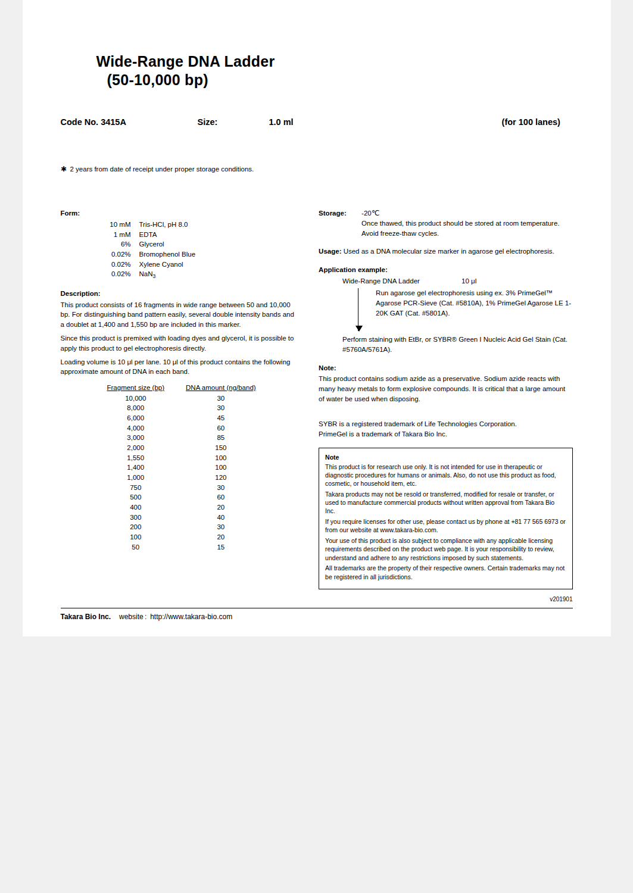Wide-Range DNA Ladder(50-10,000 bp)
Code No. 3415A Size: 1.0 ml (for 100 lanes)
✱2 years from date of receipt under proper storage conditions.
Form:
| 10 mM | Tris-HCl, pH 8.0 |
| 1 mM | EDTA |
| 6% | Glycerol |
| 0.02% | Bromophenol Blue |
| 0.02% | Xylene Cyanol |
| 0.02% | NaN 3 |
Description:
This product consists of 16 fragments in wide range between 50 and 10,000 bp. For distinguishing band pattern easily, several double intensity bands and a doublet at 1,400 and 1,550 bp are included in this marker.
Since this product is premixed with loading dyes and glycerol, it is possible to apply this product to gel electrophoresis directly.
Loading volume is 10 μl per lane. 10 μl of this product contains the following approximate amount of DNA in each band.
| Fragment size (bp) | DNA amount (ng/band) |
| --- | --- |
| 10,000 | 30 |
| 8,000 | 30 |
| 6,000 | 45 |
| 4,000 | 60 |
| 3,000 | 85 |
| 2,000 | 150 |
| 1,550 | 100 |
| 1,400 | 100 |
| 1,000 | 120 |
| 750 | 30 |
| 500 | 60 |
| 400 | 20 |
| 300 | 40 |
| 200 | 30 |
| 100 | 20 |
| 50 | 15 |
Storage:
-20℃
Once thawed, this product should be stored at room temperature. Avoid freeze-thaw cycles.
Usage: Used as a DNA molecular size marker in agarose gel electrophoresis.
Application example:
Wide-Range DNA Ladder 10 μl
Run agarose gel electrophoresis using ex. 3% PrimeGel™ Agarose PCR-Sieve (Cat. #5810A), 1% PrimeGel Agarose LE 1-20K GAT (Cat. #5801A).
Perform staining with EtBr, or SYBR® Green I Nucleic Acid Gel Stain (Cat. #5760A/5761A).
Note:
This product contains sodium azide as a preservative. Sodium azide reacts with many heavy metals to form explosive compounds. It is critical that a large amount of water be used when disposing.
SYBR is a registered trademark of Life Technologies Corporation.
PrimeGel is a trademark of Takara Bio Inc.
Note
This product is for research use only. It is not intended for use in therapeutic or diagnostic procedures for humans or animals. Also, do not use this product as food, cosmetic, or household item, etc.
Takara products may not be resold or transferred, modified for resale or transfer, or used to manufacture commercial products without written approval from Takara Bio Inc.
If you require licenses for other use, please contact us by phone at +81 77 565 6973 or from our website at www.takara-bio.com.
Your use of this product is also subject to compliance with any applicable licensing requirements described on the product web page. It is your responsibility to review, understand and adhere to any restrictions imposed by such statements.
All trademarks are the property of their respective owners. Certain trademarks may not be registered in all jurisdictions.
v201901
Takara Bio Inc. website :  http://www.takara-bio.com